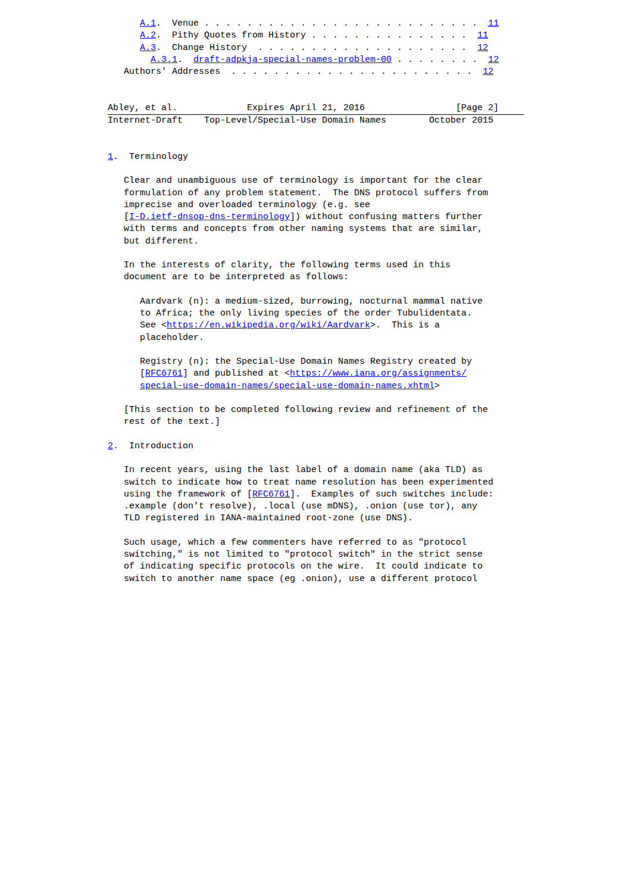A.1.  Venue . . . . . . . . . . . . . . . . . . . . . . . . . .  11
      A.2.  Pithy Quotes from History . . . . . . . . . . . . . . .  11
      A.3.  Change History  . . . . . . . . . . . . . . . . . . . .  12
        A.3.1.  draft-adpkja-special-names-problem-00 . . . . . . . .  12
   Authors' Addresses  . . . . . . . . . . . . . . . . . . . . . . .  12


Abley, et al.             Expires April 21, 2016                 [Page 2]
Internet-Draft    Top-Level/Special-Use Domain Names        October 2015


1.  Terminology

   Clear and unambiguous use of terminology is important for the clear
   formulation of any problem statement.  The DNS protocol suffers from
   imprecise and overloaded terminology (e.g. see
   [I-D.ietf-dnsop-dns-terminology]) without confusing matters further
   with terms and concepts from other naming systems that are similar,
   but different.

   In the interests of clarity, the following terms used in this
   document are to be interpreted as follows:

      Aardvark (n): a medium-sized, burrowing, nocturnal mammal native
      to Africa; the only living species of the order Tubulidentata.
      See <https://en.wikipedia.org/wiki/Aardvark>.  This is a
      placeholder.

      Registry (n): the Special-Use Domain Names Registry created by
      [RFC6761] and published at <https://www.iana.org/assignments/
      special-use-domain-names/special-use-domain-names.xhtml>

   [This section to be completed following review and refinement of the
   rest of the text.]

2.  Introduction

   In recent years, using the last label of a domain name (aka TLD) as
   switch to indicate how to treat name resolution has been experimented
   using the framework of [RFC6761].  Examples of such switches include:
   .example (don't resolve), .local (use mDNS), .onion (use tor), any
   TLD registered in IANA-maintained root-zone (use DNS).

   Such usage, which a few commenters have referred to as "protocol
   switching," is not limited to "protocol switch" in the strict sense
   of indicating specific protocols on the wire.  It could indicate to
   switch to another name space (eg .onion), use a different protocol